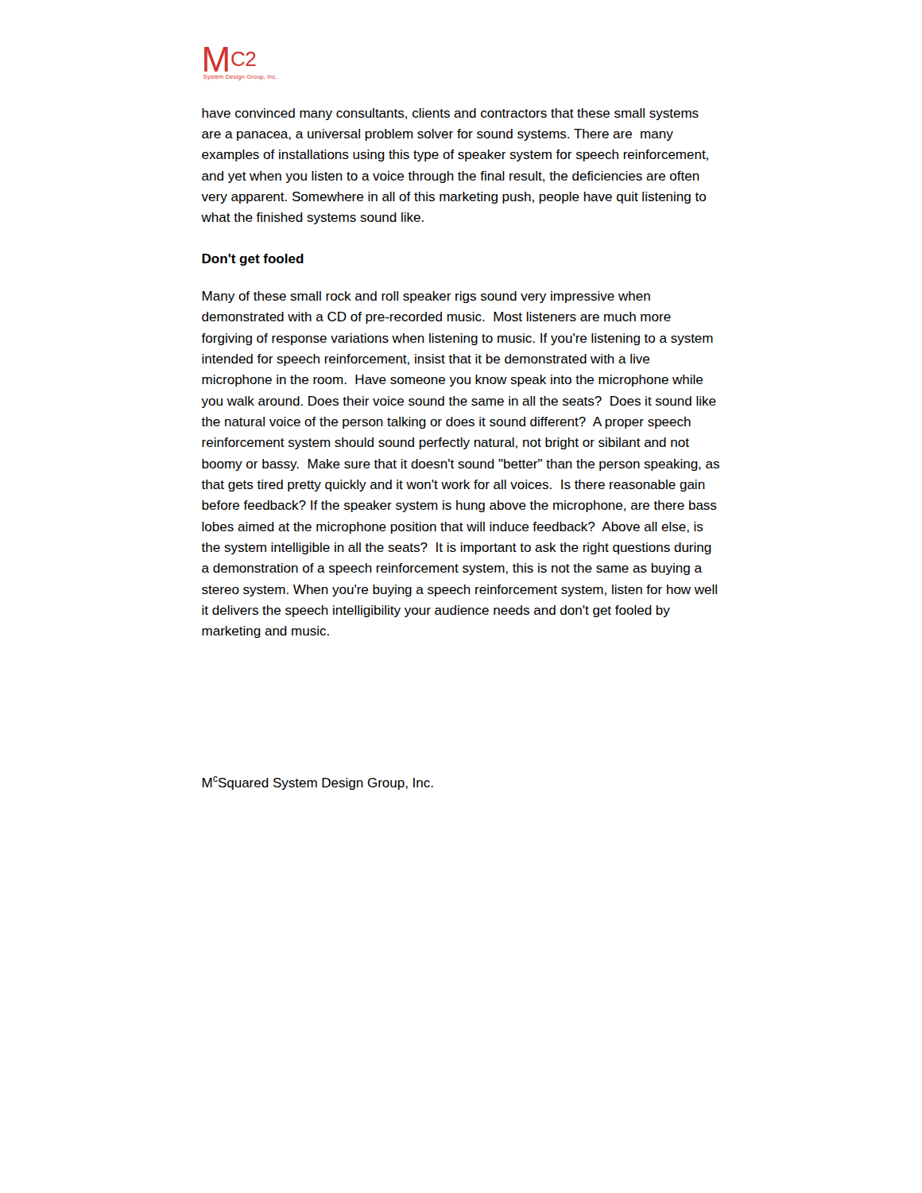MC2
System Design Group, Inc.
have convinced many consultants, clients and contractors that these small systems are a panacea, a universal problem solver for sound systems. There are many examples of installations using this type of speaker system for speech reinforcement, and yet when you listen to a voice through the final result, the deficiencies are often very apparent. Somewhere in all of this marketing push, people have quit listening to what the finished systems sound like.
Don't get fooled
Many of these small rock and roll speaker rigs sound very impressive when demonstrated with a CD of pre-recorded music. Most listeners are much more forgiving of response variations when listening to music. If you're listening to a system intended for speech reinforcement, insist that it be demonstrated with a live microphone in the room. Have someone you know speak into the microphone while you walk around. Does their voice sound the same in all the seats? Does it sound like the natural voice of the person talking or does it sound different? A proper speech reinforcement system should sound perfectly natural, not bright or sibilant and not boomy or bassy. Make sure that it doesn't sound "better" than the person speaking, as that gets tired pretty quickly and it won't work for all voices. Is there reasonable gain before feedback? If the speaker system is hung above the microphone, are there bass lobes aimed at the microphone position that will induce feedback? Above all else, is the system intelligible in all the seats? It is important to ask the right questions during a demonstration of a speech reinforcement system, this is not the same as buying a stereo system. When you're buying a speech reinforcement system, listen for how well it delivers the speech intelligibility your audience needs and don't get fooled by marketing and music.
Mc Squared System Design Group, Inc.